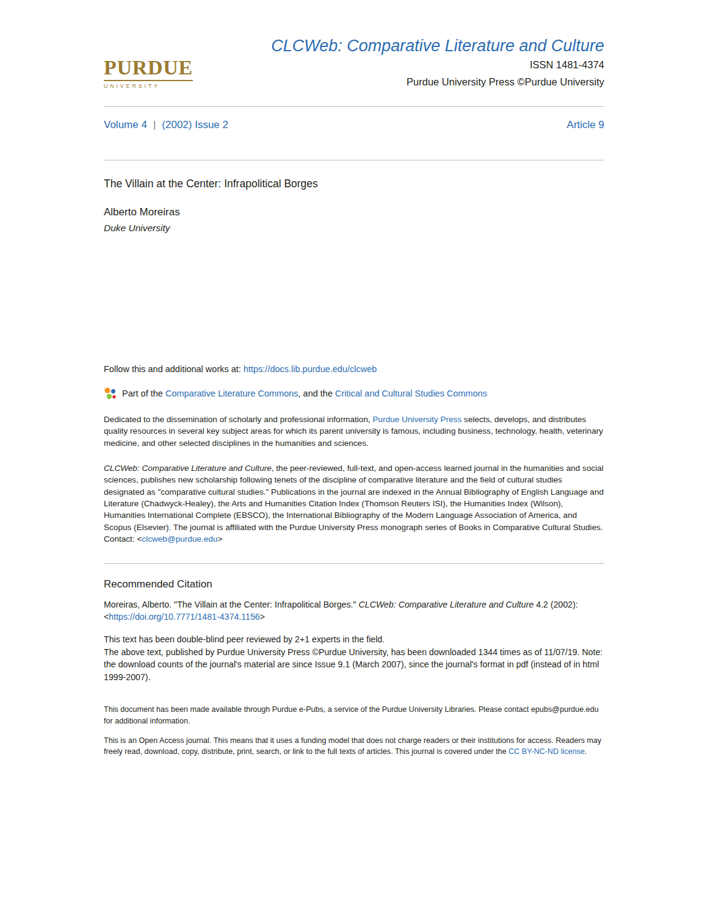PURDUE
University
CLCWeb: Comparative Literature and Culture
ISSN 1481-4374
Purdue University Press ©Purdue University
Volume 4|(2002) Issue 2
Article 9
The Villain at the Center: Infrapolitical Borges
Alberto Moreiras
Duke University
Follow this and additional works at: https://docs.lib.purdue.edu/clcweb
Part of the Comparative Literature Commons, and the Critical and Cultural Studies Commons
Dedicated to the dissemination of scholarly and professional information, Purdue University Press selects, develops, and distributes quality resources in several key subject areas for which its parent university is famous, including business, technology, health, veterinary medicine, and other selected disciplines in the humanities and sciences.
CLCWeb: Comparative Literature and Culture, the peer-reviewed, full-text, and open-access learned journal in the humanities and social sciences, publishes new scholarship following tenets of the discipline of comparative literature and the field of cultural studies designated as "comparative cultural studies." Publications in the journal are indexed in the Annual Bibliography of English Language and Literature (Chadwyck-Healey), the Arts and Humanities Citation Index (Thomson Reuters ISI), the Humanities Index (Wilson), Humanities International Complete (EBSCO), the International Bibliography of the Modern Language Association of America, and Scopus (Elsevier). The journal is affiliated with the Purdue University Press monograph series of Books in Comparative Cultural Studies. Contact: <clcweb@purdue.edu>
Recommended Citation
Moreiras, Alberto. "The Villain at the Center: Infrapolitical Borges." CLCWeb: Comparative Literature and Culture 4.2 (2002): <https://doi.org/10.7771/1481-4374.1156>
This text has been double-blind peer reviewed by 2+1 experts in the field.
The above text, published by Purdue University Press ©Purdue University, has been downloaded 1344 times as of 11/07/19. Note: the download counts of the journal's material are since Issue 9.1 (March 2007), since the journal's format in pdf (instead of in html 1999-2007).
This document has been made available through Purdue e-Pubs, a service of the Purdue University Libraries. Please contact epubs@purdue.edu for additional information.
This is an Open Access journal. This means that it uses a funding model that does not charge readers or their institutions for access. Readers may freely read, download, copy, distribute, print, search, or link to the full texts of articles. This journal is covered under the CC BY-NC-ND license.